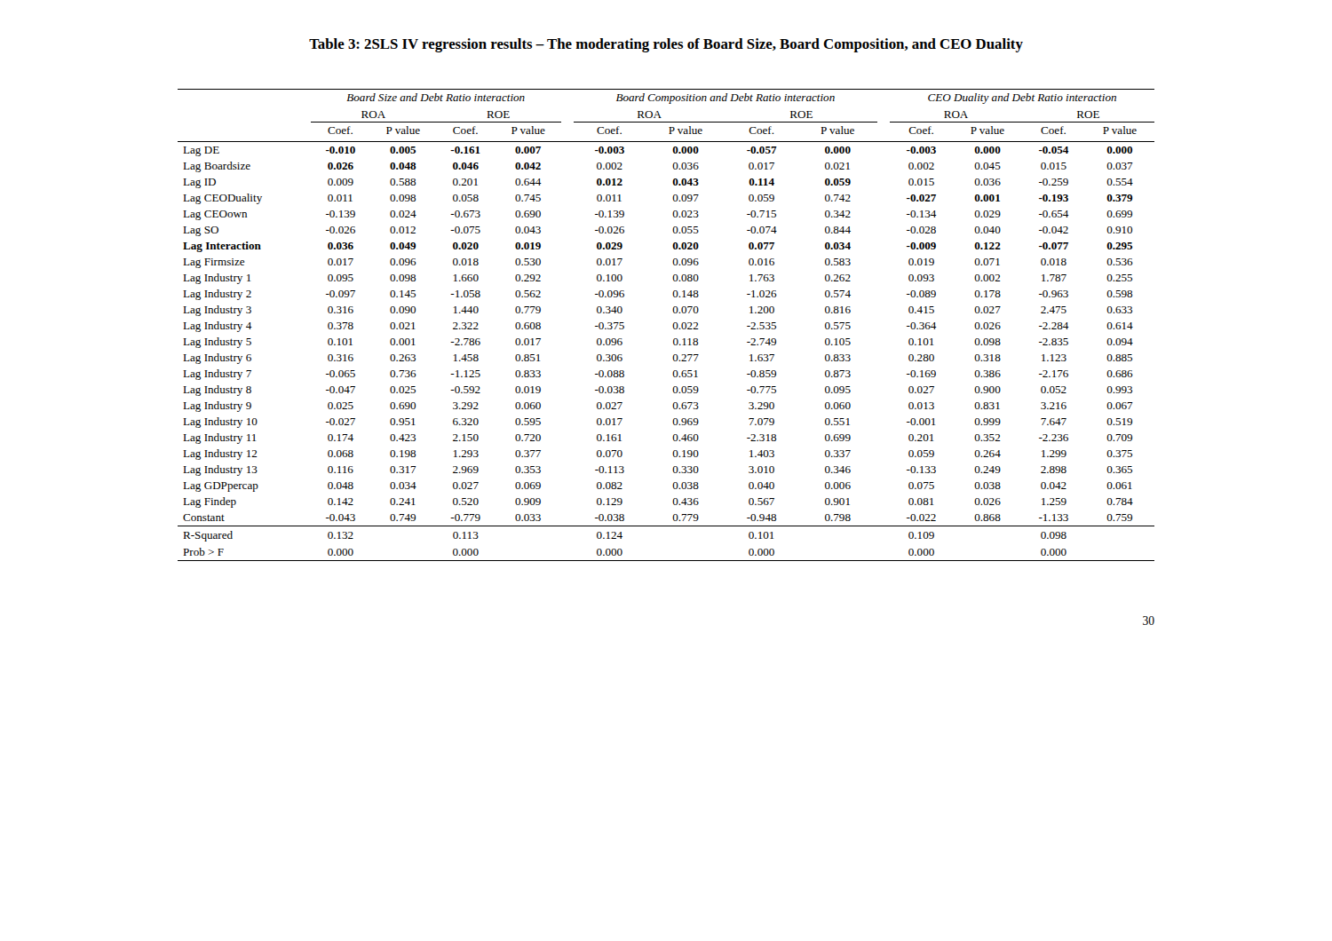Table 3: 2SLS IV regression results – The moderating roles of Board Size, Board Composition, and CEO Duality
| | Board Size and Debt Ratio interaction | | Board Composition and Debt Ratio interaction | | CEO Duality and Debt Ratio interaction |
| --- | --- | --- | --- | --- | --- |
| | ROA | ROE | | ROA | ROE | | ROA | ROE |
| | Coef. | P value | Coef. | P value | | Coef. | P value | Coef. | P value | | Coef. | P value | Coef. | P value |
| Lag DE | -0.010 | 0.005 | -0.161 | 0.007 | | -0.003 | 0.000 | -0.057 | 0.000 | | -0.003 | 0.000 | -0.054 | 0.000 |
| Lag Boardsize | 0.026 | 0.048 | 0.046 | 0.042 | | 0.002 | 0.036 | 0.017 | 0.021 | | 0.002 | 0.045 | 0.015 | 0.037 |
| Lag ID | 0.009 | 0.588 | 0.201 | 0.644 | | 0.012 | 0.043 | 0.114 | 0.059 | | 0.015 | 0.036 | -0.259 | 0.554 |
| Lag CEODuality | 0.011 | 0.098 | 0.058 | 0.745 | | 0.011 | 0.097 | 0.059 | 0.742 | | -0.027 | 0.001 | -0.193 | 0.379 |
| Lag CEOown | -0.139 | 0.024 | -0.673 | 0.690 | | -0.139 | 0.023 | -0.715 | 0.342 | | -0.134 | 0.029 | -0.654 | 0.699 |
| Lag SO | -0.026 | 0.012 | -0.075 | 0.043 | | -0.026 | 0.055 | -0.074 | 0.844 | | -0.028 | 0.040 | -0.042 | 0.910 |
| Lag Interaction | 0.036 | 0.049 | 0.020 | 0.019 | | 0.029 | 0.020 | 0.077 | 0.034 | | -0.009 | 0.122 | -0.077 | 0.295 |
| Lag Firmsize | 0.017 | 0.096 | 0.018 | 0.530 | | 0.017 | 0.096 | 0.016 | 0.583 | | 0.019 | 0.071 | 0.018 | 0.536 |
| Lag Industry 1 | 0.095 | 0.098 | 1.660 | 0.292 | | 0.100 | 0.080 | 1.763 | 0.262 | | 0.093 | 0.002 | 1.787 | 0.255 |
| Lag Industry 2 | -0.097 | 0.145 | -1.058 | 0.562 | | -0.096 | 0.148 | -1.026 | 0.574 | | -0.089 | 0.178 | -0.963 | 0.598 |
| Lag Industry 3 | 0.316 | 0.090 | 1.440 | 0.779 | | 0.340 | 0.070 | 1.200 | 0.816 | | 0.415 | 0.027 | 2.475 | 0.633 |
| Lag Industry 4 | 0.378 | 0.021 | 2.322 | 0.608 | | -0.375 | 0.022 | -2.535 | 0.575 | | -0.364 | 0.026 | -2.284 | 0.614 |
| Lag Industry 5 | 0.101 | 0.001 | -2.786 | 0.017 | | 0.096 | 0.118 | -2.749 | 0.105 | | 0.101 | 0.098 | -2.835 | 0.094 |
| Lag Industry 6 | 0.316 | 0.263 | 1.458 | 0.851 | | 0.306 | 0.277 | 1.637 | 0.833 | | 0.280 | 0.318 | 1.123 | 0.885 |
| Lag Industry 7 | -0.065 | 0.736 | -1.125 | 0.833 | | -0.088 | 0.651 | -0.859 | 0.873 | | -0.169 | 0.386 | -2.176 | 0.686 |
| Lag Industry 8 | -0.047 | 0.025 | -0.592 | 0.019 | | -0.038 | 0.059 | -0.775 | 0.095 | | 0.027 | 0.900 | 0.052 | 0.993 |
| Lag Industry 9 | 0.025 | 0.690 | 3.292 | 0.060 | | 0.027 | 0.673 | 3.290 | 0.060 | | 0.013 | 0.831 | 3.216 | 0.067 |
| Lag Industry 10 | -0.027 | 0.951 | 6.320 | 0.595 | | 0.017 | 0.969 | 7.079 | 0.551 | | -0.001 | 0.999 | 7.647 | 0.519 |
| Lag Industry 11 | 0.174 | 0.423 | 2.150 | 0.720 | | 0.161 | 0.460 | -2.318 | 0.699 | | 0.201 | 0.352 | -2.236 | 0.709 |
| Lag Industry 12 | 0.068 | 0.198 | 1.293 | 0.377 | | 0.070 | 0.190 | 1.403 | 0.337 | | 0.059 | 0.264 | 1.299 | 0.375 |
| Lag Industry 13 | 0.116 | 0.317 | 2.969 | 0.353 | | -0.113 | 0.330 | 3.010 | 0.346 | | -0.133 | 0.249 | 2.898 | 0.365 |
| Lag GDPpercap | 0.048 | 0.034 | 0.027 | 0.069 | | 0.082 | 0.038 | 0.040 | 0.006 | | 0.075 | 0.038 | 0.042 | 0.061 |
| Lag Findep | 0.142 | 0.241 | 0.520 | 0.909 | | 0.129 | 0.436 | 0.567 | 0.901 | | 0.081 | 0.026 | 1.259 | 0.784 |
| Constant | -0.043 | 0.749 | -0.779 | 0.033 | | -0.038 | 0.779 | -0.948 | 0.798 | | -0.022 | 0.868 | -1.133 | 0.759 |
| R-Squared | 0.132 | | 0.113 | | | 0.124 | | 0.101 | | | 0.109 | | 0.098 | |
| Prob > F | 0.000 | | 0.000 | | | 0.000 | | 0.000 | | | 0.000 | | 0.000 | |
30